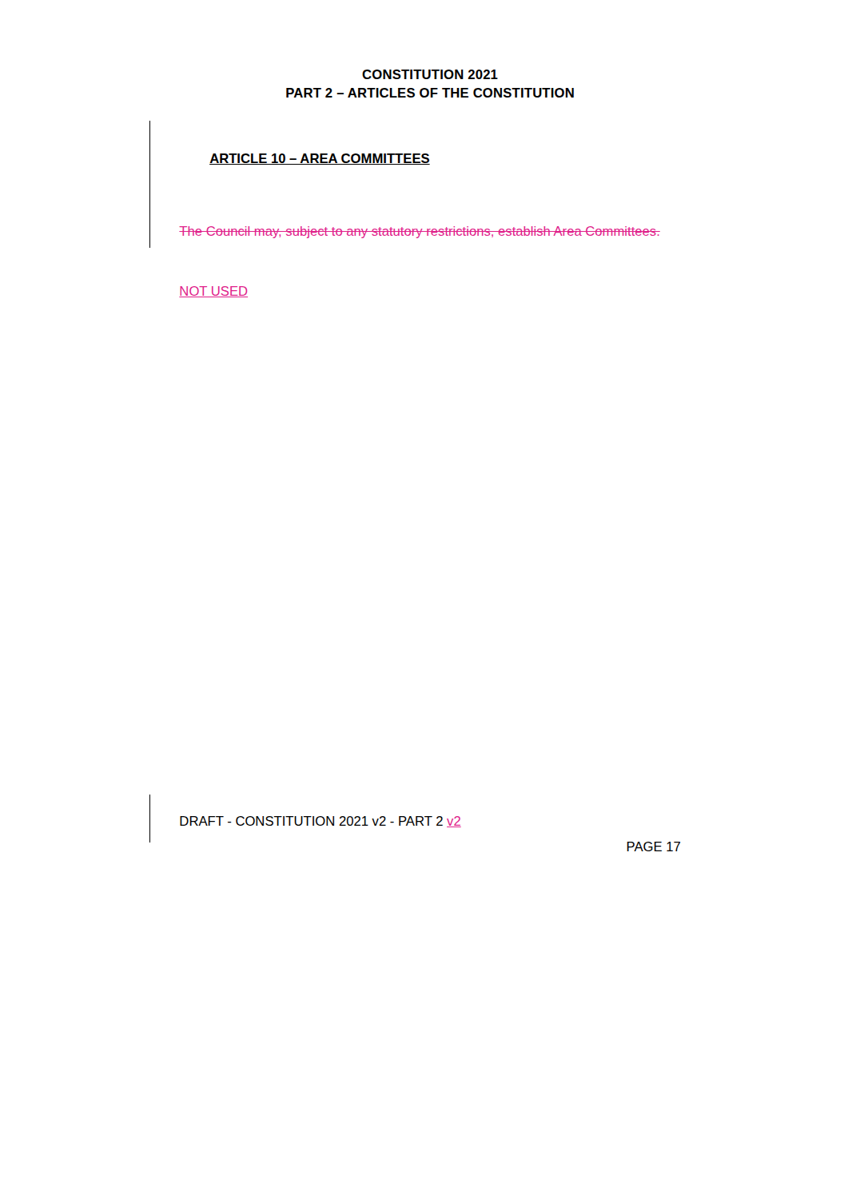CONSTITUTION 2021 PART 2 – ARTICLES OF THE CONSTITUTION
ARTICLE 10 – AREA COMMITTEES
The Council may, subject to any statutory restrictions, establish Area Committees.
NOT USED
DRAFT - CONSTITUTION 2021 v2 - PART 2 v2 PAGE 17